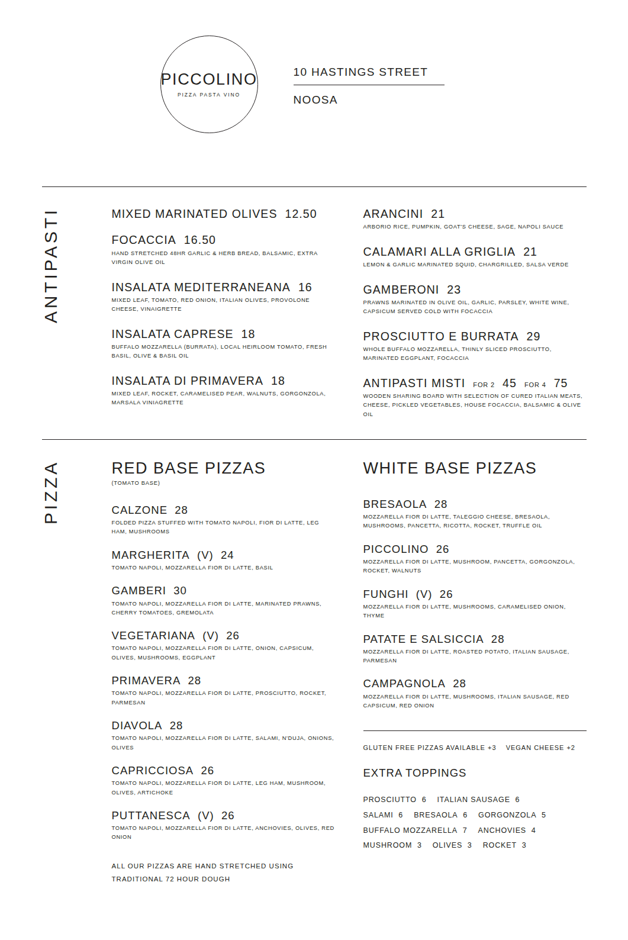PICCOLINO
PIZZA PASTA VINO
10 HASTINGS STREET
NOOSA
ANTIPASTI
MIXED MARINATED OLIVES 12.50
FOCACCIA 16.50
HAND STRETCHED 48HR GARLIC & HERB BREAD, BALSAMIC, EXTRA VIRGIN OLIVE OIL
INSALATA MEDITERRANEANA 16
MIXED LEAF, TOMATO, RED ONION, ITALIAN OLIVES, PROVOLONE CHEESE, VINAIGRETTE
INSALATA CAPRESE 18
BUFFALO MOZZARELLA (BURRATA), LOCAL HEIRLOOM TOMATO, FRESH BASIL, OLIVE & BASIL OIL
INSALATA DI PRIMAVERA 18
MIXED LEAF, ROCKET, CARAMELISED PEAR, WALNUTS, GORGONZOLA, MARSALA VINIAGRETTE
ARANCINI 21
ARBORIO RICE, PUMPKIN, GOAT'S CHEESE, SAGE, NAPOLI SAUCE
CALAMARI ALLA GRIGLIA 21
LEMON & GARLIC MARINATED SQUID, CHARGRILLED, SALSA VERDE
GAMBERONI 23
PRAWNS MARINATED IN OLIVE OIL, GARLIC, PARSLEY, WHITE WINE, CAPSICUM SERVED COLD WITH FOCACCIA
PROSCIUTTO E BURRATA 29
WHOLE BUFFALO MOZZARELLA, THINLY SLICED PROSCIUTTO, MARINATED EGGPLANT, FOCACCIA
ANTIPASTI MISTI FOR 2 45 FOR 4 75
WOODEN SHARING BOARD WITH SELECTION OF CURED ITALIAN MEATS, CHEESE, PICKLED VEGETABLES, HOUSE FOCACCIA, BALSAMIC & OLIVE OIL
PIZZA
RED BASE PIZZAS
(TOMATO BASE)
CALZONE 28
FOLDED PIZZA STUFFED WITH TOMATO NAPOLI, FIOR DI LATTE, LEG HAM, MUSHROOMS
MARGHERITA (V) 24
TOMATO NAPOLI, MOZZARELLA FIOR DI LATTE, BASIL
GAMBERI 30
TOMATO NAPOLI, MOZZARELLA FIOR DI LATTE, MARINATED PRAWNS, CHERRY TOMATOES, GREMOLATA
VEGETARIANA (V) 26
TOMATO NAPOLI, MOZZARELLA FIOR DI LATTE, ONION, CAPSICUM, OLIVES, MUSHROOMS, EGGPLANT
PRIMAVERA 28
TOMATO NAPOLI, MOZZARELLA FIOR DI LATTE, PROSCIUTTO, ROCKET, PARMESAN
DIAVOLA 28
TOMATO NAPOLI, MOZZARELLA FIOR DI LATTE, SALAMI, N'DUJA, ONIONS, OLIVES
CAPRICCIOSA 26
TOMATO NAPOLI, MOZZARELLA FIOR DI LATTE, LEG HAM, MUSHROOM, OLIVES, ARTICHOKE
PUTTANESCA (V) 26
TOMATO NAPOLI, MOZZARELLA FIOR DI LATTE, ANCHOVIES, OLIVES, RED ONION
ALL OUR PIZZAS ARE HAND STRETCHED USING
TRADITIONAL 72 HOUR DOUGH
WHITE BASE PIZZAS
BRESAOLA 28
MOZZARELLA FIOR DI LATTE, TALEGGIO CHEESE, BRESAOLA, MUSHROOMS, PANCETTA, RICOTTA, ROCKET, TRUFFLE OIL
PICCOLINO 26
MOZZARELLA FIOR DI LATTE, MUSHROOM, PANCETTA, GORGONZOLA, ROCKET, WALNUTS
FUNGHI (V) 26
MOZZARELLA FIOR DI LATTE, MUSHROOMS, CARAMELISED ONION, THYME
PATATE E SALSICCIA 28
MOZZARELLA FIOR DI LATTE, ROASTED POTATO, ITALIAN SAUSAGE, PARMESAN
CAMPAGNOLA 28
MOZZARELLA FIOR DI LATTE, MUSHROOMS, ITALIAN SAUSAGE, RED CAPSICUM, RED ONION
GLUTEN FREE PIZZAS AVAILABLE +3 VEGAN CHEESE +2
EXTRA TOPPINGS
PROSCIUTTO 6 ITALIAN SAUSAGE 6
SALAMI 6 BRESAOLA 6 GORGONZOLA 5
BUFFALO MOZZARELLA 7 ANCHOVIES 4
MUSHROOM 3 OLIVES 3 ROCKET 3